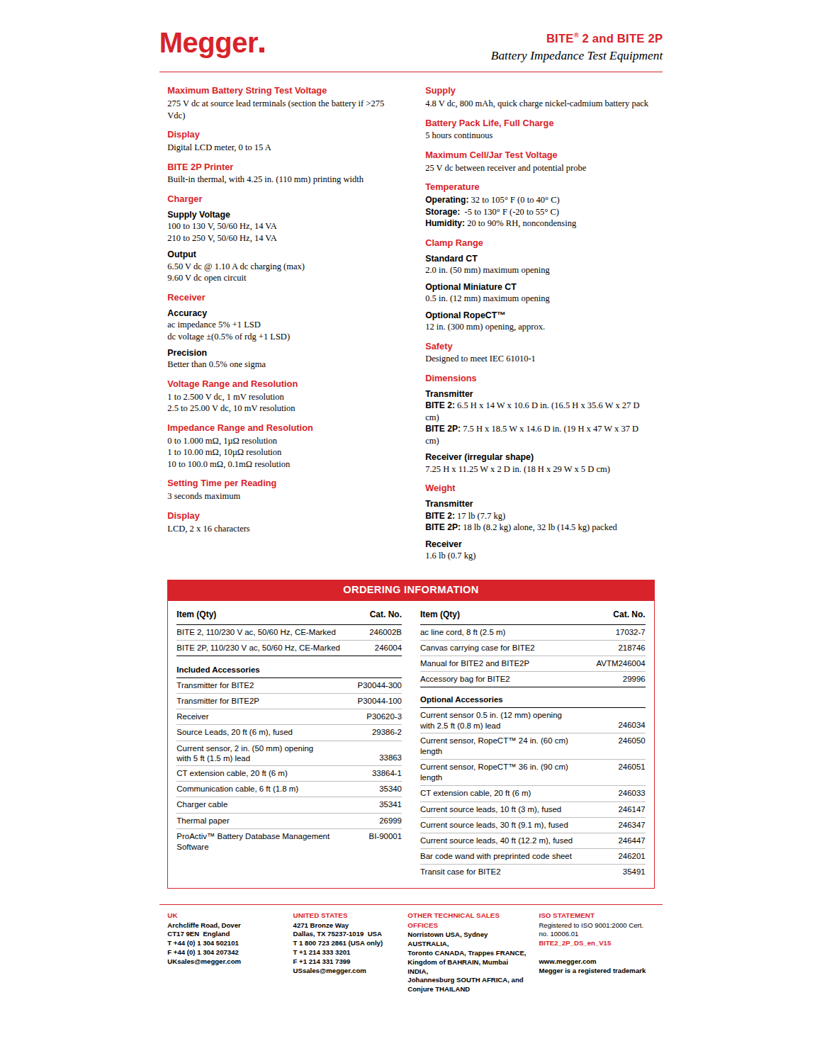Megger
BITE® 2 and BITE 2P
Battery Impedance Test Equipment
Maximum Battery String Test Voltage
275 V dc at source lead terminals (section the battery if >275 Vdc)
Display
Digital LCD meter, 0 to 15 A
BITE 2P Printer
Built-in thermal, with 4.25 in. (110 mm) printing width
Charger
Supply Voltage
100 to 130 V, 50/60 Hz, 14 VA
210 to 250 V, 50/60 Hz, 14 VA
Output
6.50 V dc @ 1.10 A dc charging (max)
9.60 V dc open circuit
Receiver
Accuracy
ac impedance 5% +1 LSD
dc voltage ±(0.5% of rdg +1 LSD)
Precision
Better than 0.5% one sigma
Voltage Range and Resolution
1 to 2.500 V dc, 1 mV resolution
2.5 to 25.00 V dc, 10 mV resolution
Impedance Range and Resolution
0 to 1.000 mΩ, 1µΩ resolution
1 to 10.00 mΩ, 10µΩ resolution
10 to 100.0 mΩ, 0.1mΩ resolution
Setting Time per Reading
3 seconds maximum
Display
LCD, 2 x 16 characters
Supply
4.8 V dc, 800 mAh, quick charge nickel-cadmium battery pack
Battery Pack Life, Full Charge
5 hours continuous
Maximum Cell/Jar Test Voltage
25 V dc between receiver and potential probe
Temperature
Operating: 32 to 105° F (0 to 40° C)
Storage: -5 to 130° F (-20 to 55° C)
Humidity: 20 to 90% RH, noncondensing
Clamp Range
Standard CT
2.0 in. (50 mm) maximum opening
Optional Miniature CT
0.5 in. (12 mm) maximum opening
Optional RopeCT™
12 in. (300 mm) opening, approx.
Safety
Designed to meet IEC 61010-1
Dimensions
Transmitter
BITE 2: 6.5 H x 14 W x 10.6 D in. (16.5 H x 35.6 W x 27 D cm)
BITE 2P: 7.5 H x 18.5 W x 14.6 D in. (19 H x 47 W x 37 D cm)
Receiver (irregular shape)
7.25 H x 11.25 W x 2 D in. (18 H x 29 W x 5 D cm)
Weight
Transmitter
BITE 2: 17 lb (7.7 kg)
BITE 2P: 18 lb (8.2 kg) alone, 32 lb (14.5 kg) packed
Receiver
1.6 lb (0.7 kg)
ORDERING INFORMATION
| Item (Qty) | Cat. No. |
| --- | --- |
| BITE 2, 110/230 V ac, 50/60 Hz, CE-Marked | 246002B |
| BITE 2P, 110/230 V ac, 50/60 Hz, CE-Marked | 246004 |
| Included Accessories | |
| Transmitter for BITE2 | P30044-300 |
| Transmitter for BITE2P | P30044-100 |
| Receiver | P30620-3 |
| Source Leads, 20 ft (6 m), fused | 29386-2 |
| Current sensor, 2 in. (50 mm) opening with 5 ft (1.5 m) lead | 33863 |
| CT extension cable, 20 ft (6 m) | 33864-1 |
| Communication cable, 6 ft (1.8 m) | 35340 |
| Charger cable | 35341 |
| Thermal paper | 26999 |
| ProActiv™ Battery Database Management Software | BI-90001 |
| Item (Qty) | Cat. No. |
| --- | --- |
| ac line cord, 8 ft (2.5 m) | 17032-7 |
| Canvas carrying case for BITE2 | 218746 |
| Manual for BITE2 and BITE2P | AVTM246004 |
| Accessory bag for BITE2 | 29996 |
| Optional Accessories | |
| Current sensor 0.5 in. (12 mm) opening with 2.5 ft (0.8 m) lead | 246034 |
| Current sensor, RopeCT™ 24 in. (60 cm) length | 246050 |
| Current sensor, RopeCT™ 36 in. (90 cm) length | 246051 |
| CT extension cable, 20 ft (6 m) | 246033 |
| Current source leads, 10 ft (3 m), fused | 246147 |
| Current source leads, 30 ft (9.1 m), fused | 246347 |
| Current source leads, 40 ft (12.2 m), fused | 246447 |
| Bar code wand with preprinted code sheet | 246201 |
| Transit case for BITE2 | 35491 |
UK
Archcliffe Road, Dover
CT17 9EN England
T +44 (0) 1 304 502101
F +44 (0) 1 304 207342
UKsales@megger.com
UNITED STATES
4271 Bronze Way
Dallas, TX 75237-1019 USA
T 1 800 723 2861 (USA only)
T +1 214 333 3201
F +1 214 331 7399
USsales@megger.com
OTHER TECHNICAL SALES OFFICES
Norristown USA, Sydney AUSTRALIA,
Toronto CANADA, Trappes FRANCE,
Kingdom of BAHRAIN, Mumbai INDIA,
Johannesburg SOUTH AFRICA, and
Conjure THAILAND
ISO STATEMENT
Registered to ISO 9001:2000 Cert. no. 10006.01
BITE2_2P_DS_en_V15
www.megger.com
Megger is a registered trademark